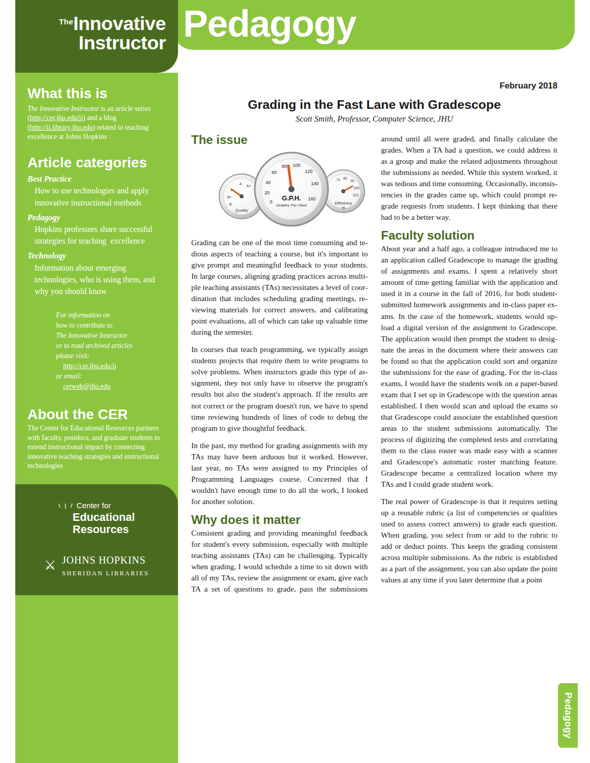The
Innovative
Instructor
Pedagogy
What this is
The Innovative Instructor is an article series (http://cer.jhu.edu/ii) and a blog (http://ii.library.jhu.edu) related to teaching excellence at Johns Hopkins
Article categories
Best Practice How to use technologies and apply innovative instructional methods Pedagogy Hopkins professors share successful strategies for teaching excellence Technology Information about emerging technologies, who is using them, and why you should know
For information on
how to contribute to
The Innovative Instructor
or to read archived articles
please visit:
http://cer.jhu.edu/ii or email:
cerweb@jhu.edu
About the CER
The Center for Educational Resources partners with faculty, postdocs, and graduate students to extend instructional impact by connecting innovative teaching strategies and instructional technologies
\ | /Center for Educational
Resources
⚔ JOHNS HOPKINS SHERIDAN LIBRARIES
February 2018
Grading in the Fast Lane with Gradescope
Scott Smith, Professor, Computer Science, JHU
The issue
A A+ A- B+ B Quality 70 80 90 100 110 Efficiency % 60 80 100 40 20 0 120 140 160 G.P.H. Grades Per Hour
Grading can be one of the most time consuming and tedious aspects of teaching a course, but it's important to give prompt and meaningful feedback to your students. In large courses, aligning grading practices across multiple teaching assistants (TAs) necessitates a level of coordination that includes scheduling grading meetings, reviewing materials for correct answers, and calibrating point evaluations, all of which can take up valuable time during the semester.
In courses that teach programming, we typically assign students projects that require them to write programs to solve problems. When instructors grade this type of assignment, they not only have to observe the program's results but also the student's approach. If the results are not correct or the program doesn't run, we have to spend time reviewing hundreds of lines of code to debug the program to give thoughtful feedback.
In the past, my method for grading assignments with my TAs may have been arduous but it worked. However, last year, no TAs were assigned to my Principles of Programming Languages course. Concerned that I wouldn't have enough time to do all the work, I looked for another solution.
Why does it matter
Consistent grading and providing meaningful feedback for student's every submission, especially with multiple teaching assistants (TAs) can be challenging. Typically when grading, I would schedule a time to sit down with all of my TAs, review the assignment or exam, give each TA a set of questions to grade, pass the submissions around until all were graded, and finally calculate the grades. When a TA had a question, we could address it as a group and make the related adjustments throughout the submissions as needed. While this system worked, it was tedious and time consuming. Occasionally, inconsistencies in the grades came up, which could prompt re-grade requests from students. I kept thinking that there had to be a better way.
Faculty solution
About year and a half ago, a colleague introduced me to an application called Gradescope to manage the grading of assignments and exams. I spent a relatively short amount of time getting familiar with the application and used it in a course in the fall of 2016, for both student-submitted homework assignments and in-class paper exams. In the case of the homework, students would upload a digital version of the assignment to Gradescope. The application would then prompt the student to designate the areas in the document where their answers can be found so that the application could sort and organize the submissions for the ease of grading. For the in-class exams, I would have the students work on a paper-based exam that I set up in Gradescope with the question areas established. I then would scan and upload the exams so that Gradescope could associate the established question areas to the student submissions automatically. The process of digitizing the completed tests and correlating them to the class roster was made easy with a scanner and Gradescope's automatic roster matching feature. Gradescope became a centralized location where my TAs and I could grade student work.
The real power of Gradescope is that it requires setting up a reusable rubric (a list of competencies or qualities used to assess correct answers) to grade each question. When grading, you select from or add to the rubric to add or deduct points. This keeps the grading consistent across multiple submissions. As the rubric is established as a part of the assignment, you can also update the point values at any time if you later determine that a point
Pedagogy